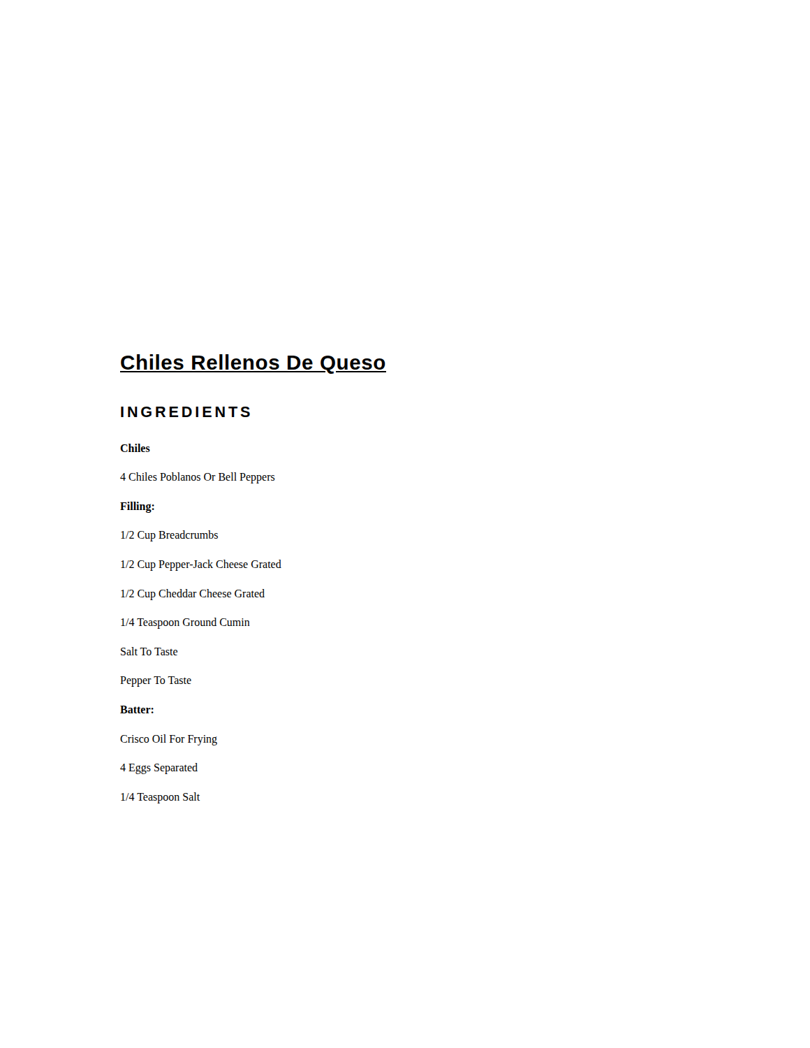Chiles Rellenos De Queso
INGREDIENTS
Chiles
4 Chiles Poblanos Or Bell Peppers
Filling:
1/2 Cup Breadcrumbs
1/2 Cup Pepper-Jack Cheese Grated
1/2 Cup Cheddar Cheese Grated
1/4 Teaspoon Ground Cumin
Salt To Taste
Pepper To Taste
Batter:
Crisco Oil For Frying
4 Eggs Separated
1/4 Teaspoon Salt